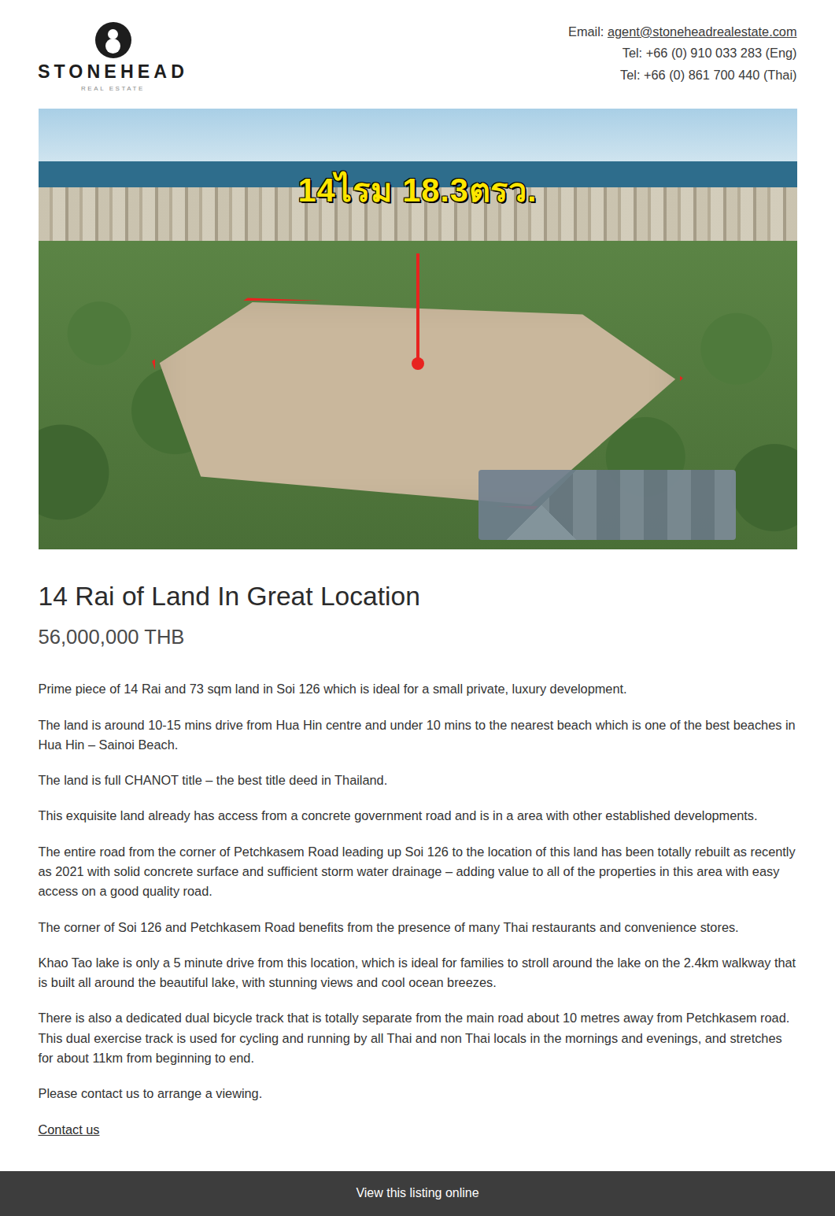STONEHEAD
Real Estate
Email: agent@stoneheadrealestate.com
Tel: +66 (0) 910 033 283 (Eng)
Tel: +66 (0) 861 700 440 (Thai)
14ไรม 18.3ตรว.
14 Rai of Land In Great Location
56,000,000 THB
Prime piece of 14 Rai and 73 sqm land in Soi 126 which is ideal for a small private, luxury development.
The land is around 10-15 mins drive from Hua Hin centre and under 10 mins to the nearest beach which is one of the best beaches in Hua Hin – Sainoi Beach.
The land is full CHANOT title – the best title deed in Thailand.
This exquisite land already has access from a concrete government road and is in a area with other established developments.
The entire road from the corner of Petchkasem Road leading up Soi 126 to the location of this land has been totally rebuilt as recently as 2021 with solid concrete surface and sufficient storm water drainage – adding value to all of the properties in this area with easy access on a good quality road.
The corner of Soi 126 and Petchkasem Road benefits from the presence of many Thai restaurants and convenience stores.
Khao Tao lake is only a 5 minute drive from this location, which is ideal for families to stroll around the lake on the 2.4km walkway that is built all around the beautiful lake, with stunning views and cool ocean breezes.
There is also a dedicated dual bicycle track that is totally separate from the main road about 10 metres away from Petchkasem road. This dual exercise track is used for cycling and running by all Thai and non Thai locals in the mornings and evenings, and stretches for about 11km from beginning to end.
Please contact us to arrange a viewing.
Contact us
View this listing online